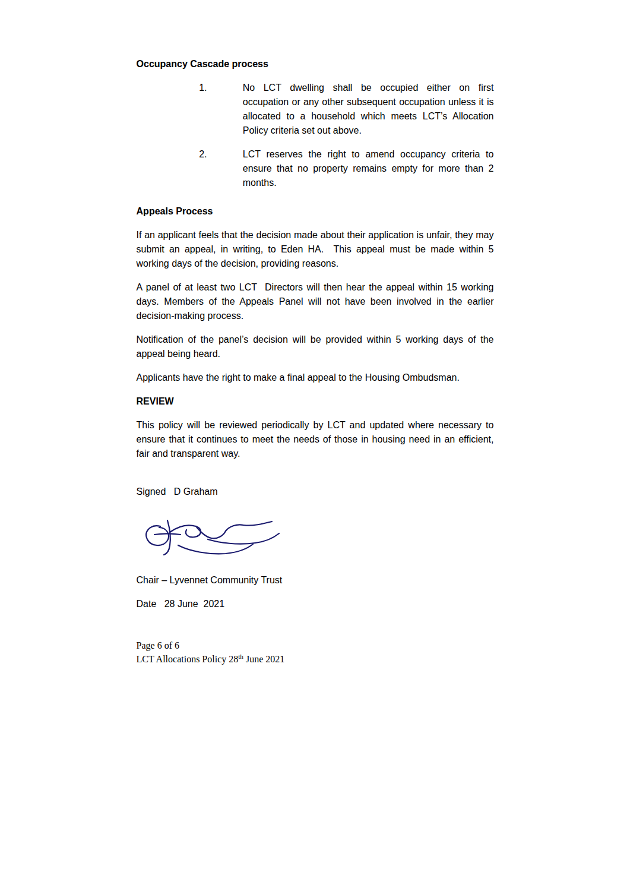Occupancy Cascade process
No LCT dwelling shall be occupied either on first occupation or any other subsequent occupation unless it is allocated to a household which meets LCT’s Allocation Policy criteria set out above.
LCT reserves the right to amend occupancy criteria to ensure that no property remains empty for more than 2 months.
Appeals Process
If an applicant feels that the decision made about their application is unfair, they may submit an appeal, in writing, to Eden HA. This appeal must be made within 5 working days of the decision, providing reasons.
A panel of at least two LCT Directors will then hear the appeal within 15 working days. Members of the Appeals Panel will not have been involved in the earlier decision-making process.
Notification of the panel’s decision will be provided within 5 working days of the appeal being heard.
Applicants have the right to make a final appeal to the Housing Ombudsman.
REVIEW
This policy will be reviewed periodically by LCT and updated where necessary to ensure that it continues to meet the needs of those in housing need in an efficient, fair and transparent way.
Signed D Graham
Chair – Lyvennet Community Trust
Date 28 June 2021
Page 6 of 6
LCT Allocations Policy 28th June 2021